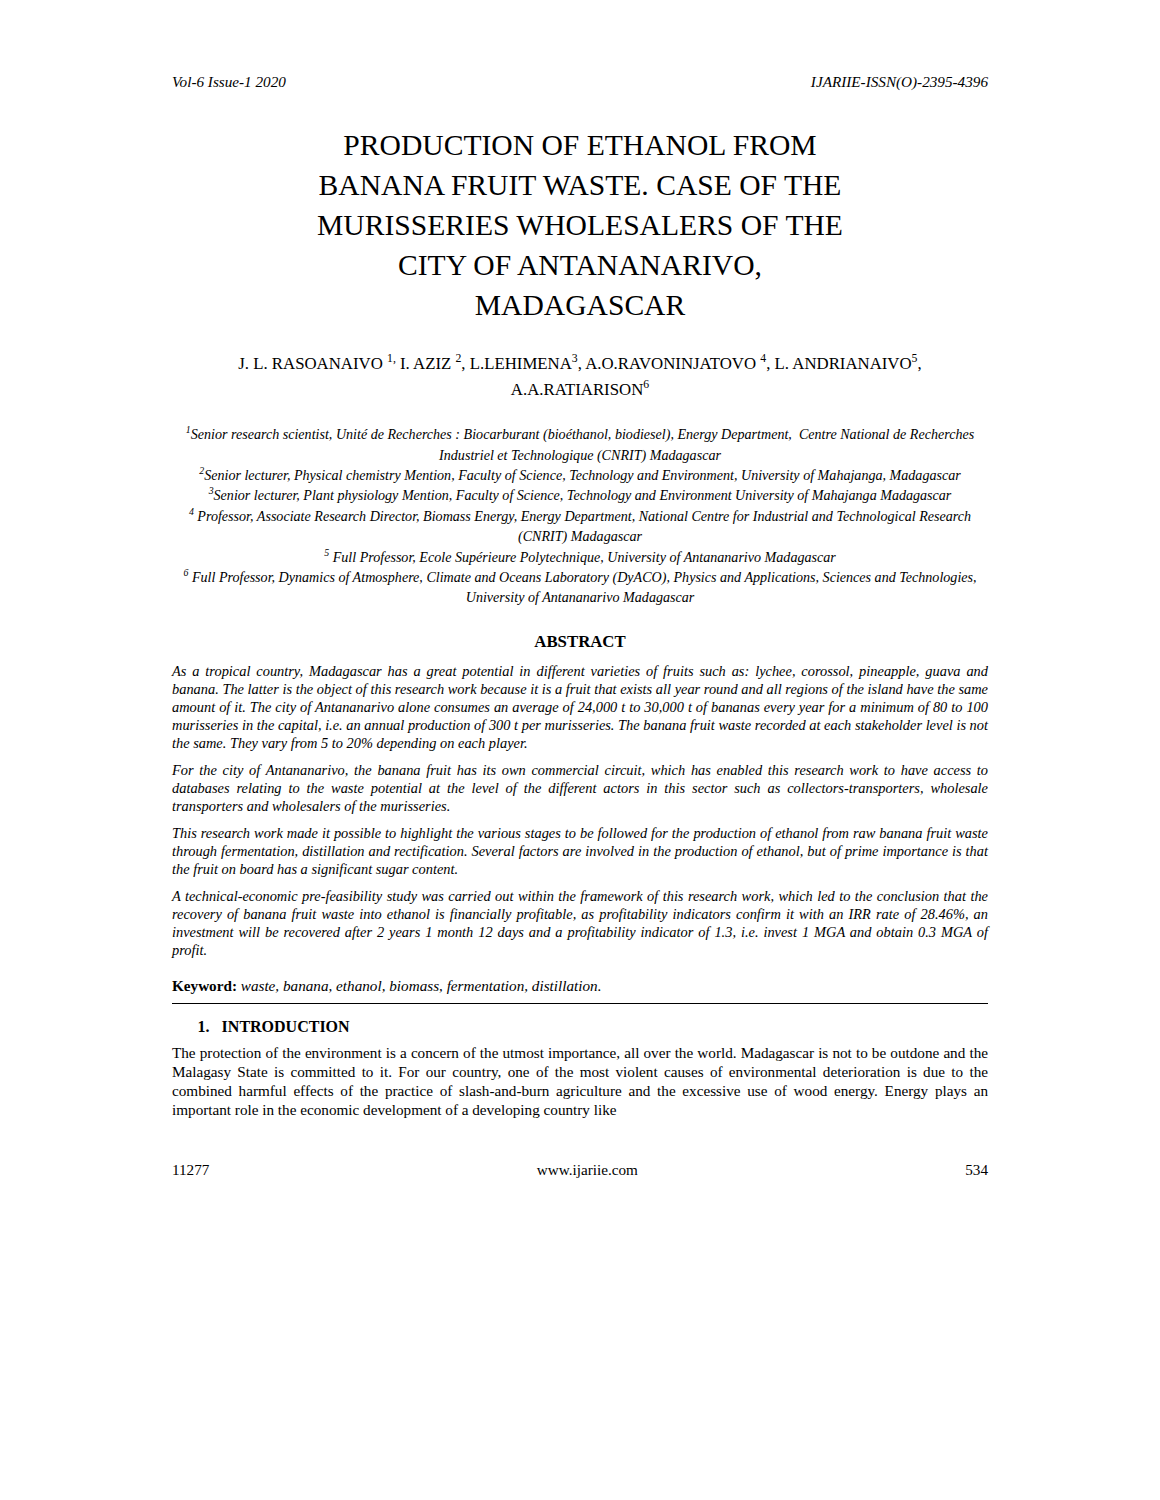Vol-6 Issue-1 2020 IJARIIE-ISSN(O)-2395-4396
PRODUCTION OF ETHANOL FROM
BANANA FRUIT WASTE. CASE OF THE
MURISSERIES WHOLESALERS OF THE
CITY OF ANTANANARIVO,
MADAGASCAR
J. L. RASOANAIVO 1, I. AZIZ 2, L.LEHIMENA3, A.O.RAVONINJATOVO 4, L. ANDRIANAIVO5, A.A.RATIARISON6
1Senior research scientist, Unité de Recherches : Biocarburant (bioéthanol, biodiesel), Energy Department, Centre National de Recherches Industriel et Technologique (CNRIT) Madagascar
2Senior lecturer, Physical chemistry Mention, Faculty of Science, Technology and Environment, University of Mahajanga, Madagascar
3Senior lecturer, Plant physiology Mention, Faculty of Science, Technology and Environment University of Mahajanga Madagascar
4 Professor, Associate Research Director, Biomass Energy, Energy Department, National Centre for Industrial and Technological Research (CNRIT) Madagascar
5 Full Professor, Ecole Supérieure Polytechnique, University of Antananarivo Madagascar
6 Full Professor, Dynamics of Atmosphere, Climate and Oceans Laboratory (DyACO), Physics and Applications, Sciences and Technologies, University of Antananarivo Madagascar
ABSTRACT
As a tropical country, Madagascar has a great potential in different varieties of fruits such as: lychee, corossol, pineapple, guava and banana. The latter is the object of this research work because it is a fruit that exists all year round and all regions of the island have the same amount of it. The city of Antananarivo alone consumes an average of 24,000 t to 30,000 t of bananas every year for a minimum of 80 to 100 murisseries in the capital, i.e. an annual production of 300 t per murisseries. The banana fruit waste recorded at each stakeholder level is not the same. They vary from 5 to 20% depending on each player.
For the city of Antananarivo, the banana fruit has its own commercial circuit, which has enabled this research work to have access to databases relating to the waste potential at the level of the different actors in this sector such as collectors-transporters, wholesale transporters and wholesalers of the murisseries.
This research work made it possible to highlight the various stages to be followed for the production of ethanol from raw banana fruit waste through fermentation, distillation and rectification. Several factors are involved in the production of ethanol, but of prime importance is that the fruit on board has a significant sugar content.
A technical-economic pre-feasibility study was carried out within the framework of this research work, which led to the conclusion that the recovery of banana fruit waste into ethanol is financially profitable, as profitability indicators confirm it with an IRR rate of 28.46%, an investment will be recovered after 2 years 1 month 12 days and a profitability indicator of 1.3, i.e. invest 1 MGA and obtain 0.3 MGA of profit.
Keyword: waste, banana, ethanol, biomass, fermentation, distillation.
1. INTRODUCTION
The protection of the environment is a concern of the utmost importance, all over the world. Madagascar is not to be outdone and the Malagasy State is committed to it. For our country, one of the most violent causes of environmental deterioration is due to the combined harmful effects of the practice of slash-and-burn agriculture and the excessive use of wood energy. Energy plays an important role in the economic development of a developing country like
11277 www.ijariie.com 534